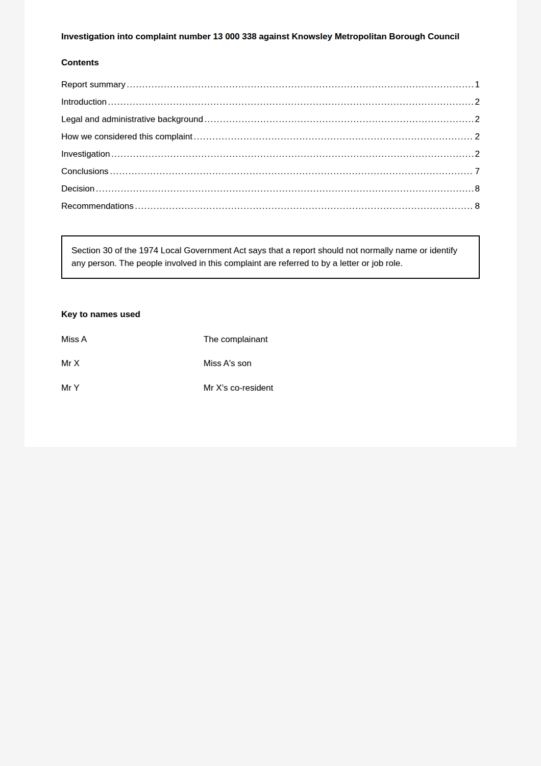Investigation into complaint number 13 000 338 against Knowsley Metropolitan Borough Council
Contents
Report summary.................................................................................................................. 1
Introduction........................................................................................................................... 2
Legal and administrative background....................................................................................... 2
How we considered this complaint........................................................................................... 2
Investigation......................................................................................................................... 2
Conclusions.......................................................................................................................... 7
Decision............................................................................................................................... 8
Recommendations................................................................................................................ 8
Section 30 of the 1974 Local Government Act says that a report should not normally name or identify any person. The people involved in this complaint are referred to by a letter or job role.
Key to names used
| Miss A | The complainant |
| Mr X | Miss A's son |
| Mr Y | Mr X's co-resident |